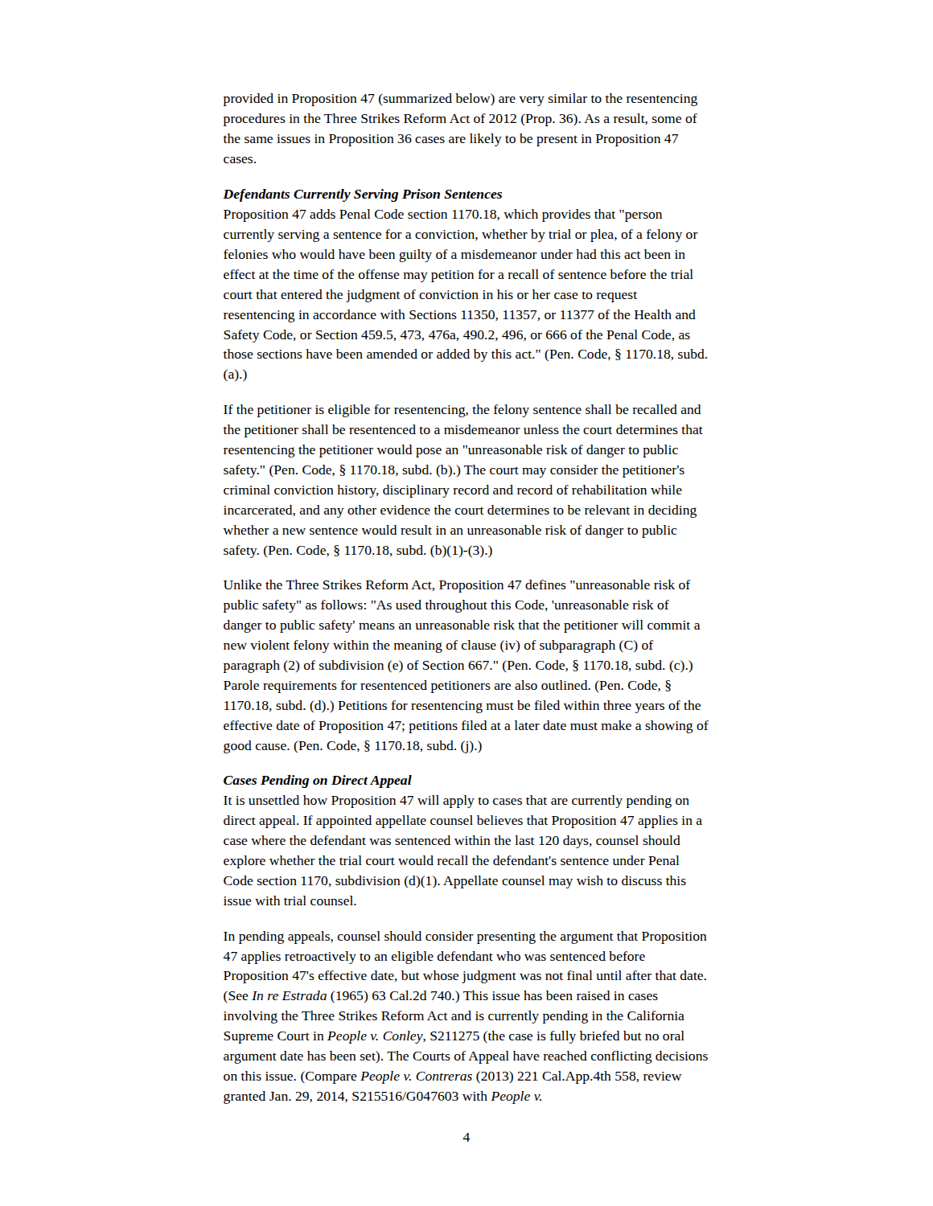provided in Proposition 47 (summarized below) are very similar to the resentencing procedures in the Three Strikes Reform Act of 2012 (Prop. 36). As a result, some of the same issues in Proposition 36 cases are likely to be present in Proposition 47 cases.
Defendants Currently Serving Prison Sentences
Proposition 47 adds Penal Code section 1170.18, which provides that "person currently serving a sentence for a conviction, whether by trial or plea, of a felony or felonies who would have been guilty of a misdemeanor under had this act been in effect at the time of the offense may petition for a recall of sentence before the trial court that entered the judgment of conviction in his or her case to request resentencing in accordance with Sections 11350, 11357, or 11377 of the Health and Safety Code, or Section 459.5, 473, 476a, 490.2, 496, or 666 of the Penal Code, as those sections have been amended or added by this act." (Pen. Code, § 1170.18, subd. (a).)
If the petitioner is eligible for resentencing, the felony sentence shall be recalled and the petitioner shall be resentenced to a misdemeanor unless the court determines that resentencing the petitioner would pose an "unreasonable risk of danger to public safety." (Pen. Code, § 1170.18, subd. (b).) The court may consider the petitioner's criminal conviction history, disciplinary record and record of rehabilitation while incarcerated, and any other evidence the court determines to be relevant in deciding whether a new sentence would result in an unreasonable risk of danger to public safety. (Pen. Code, § 1170.18, subd. (b)(1)-(3).)
Unlike the Three Strikes Reform Act, Proposition 47 defines "unreasonable risk of public safety" as follows: "As used throughout this Code, 'unreasonable risk of danger to public safety' means an unreasonable risk that the petitioner will commit a new violent felony within the meaning of clause (iv) of subparagraph (C) of paragraph (2) of subdivision (e) of Section 667." (Pen. Code, § 1170.18, subd. (c).) Parole requirements for resentenced petitioners are also outlined. (Pen. Code, § 1170.18, subd. (d).) Petitions for resentencing must be filed within three years of the effective date of Proposition 47; petitions filed at a later date must make a showing of good cause. (Pen. Code, § 1170.18, subd. (j).)
Cases Pending on Direct Appeal
It is unsettled how Proposition 47 will apply to cases that are currently pending on direct appeal. If appointed appellate counsel believes that Proposition 47 applies in a case where the defendant was sentenced within the last 120 days, counsel should explore whether the trial court would recall the defendant's sentence under Penal Code section 1170, subdivision (d)(1). Appellate counsel may wish to discuss this issue with trial counsel.
In pending appeals, counsel should consider presenting the argument that Proposition 47 applies retroactively to an eligible defendant who was sentenced before Proposition 47's effective date, but whose judgment was not final until after that date. (See In re Estrada (1965) 63 Cal.2d 740.) This issue has been raised in cases involving the Three Strikes Reform Act and is currently pending in the California Supreme Court in People v. Conley, S211275 (the case is fully briefed but no oral argument date has been set). The Courts of Appeal have reached conflicting decisions on this issue. (Compare People v. Contreras (2013) 221 Cal.App.4th 558, review granted Jan. 29, 2014, S215516/G047603 with People v.
4